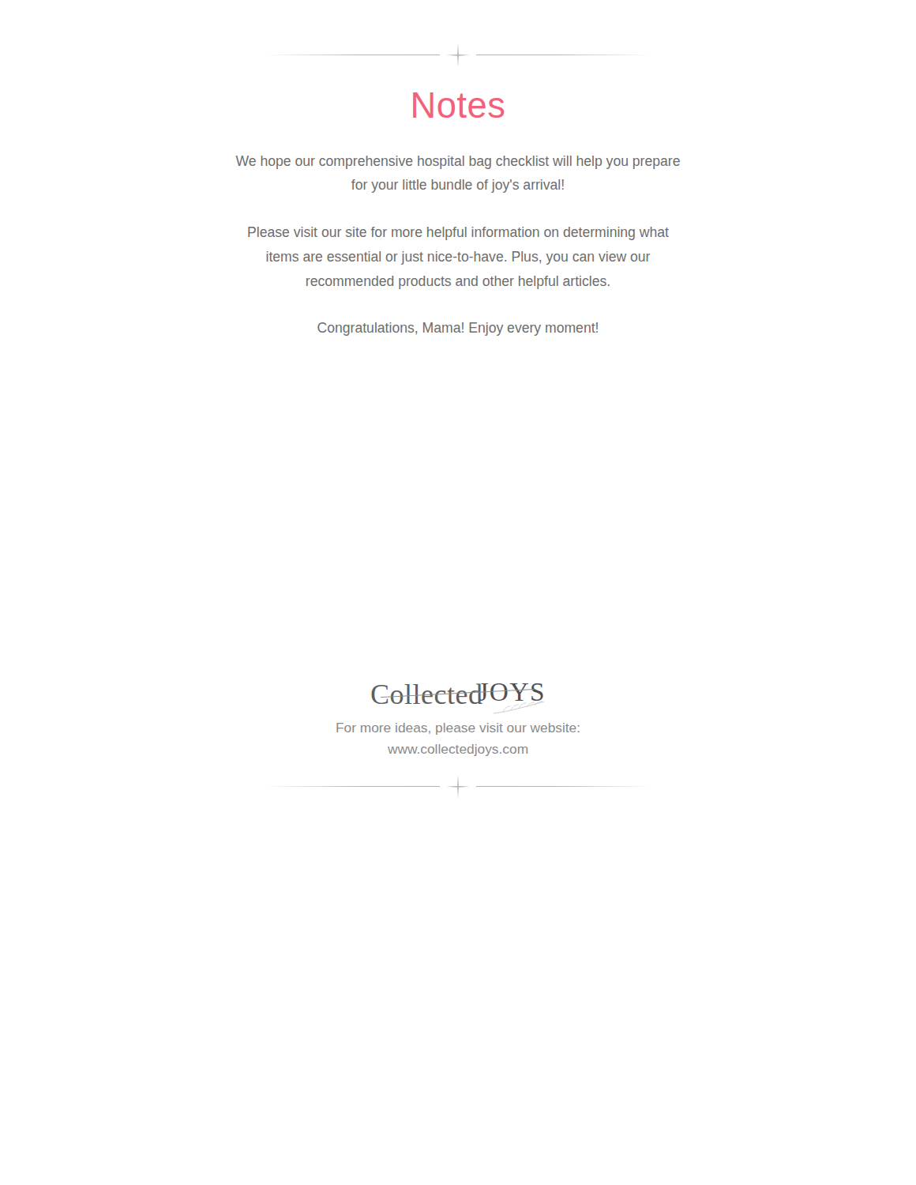Notes
We hope our comprehensive hospital bag checklist will help you prepare for your little bundle of joy's arrival!
Please visit our site for more helpful information on determining what items are essential or just nice-to-have. Plus, you can view our recommended products and other helpful articles.
Congratulations, Mama! Enjoy every moment!
Collected JOYS
For more ideas, please visit our website: www.collectedjoys.com